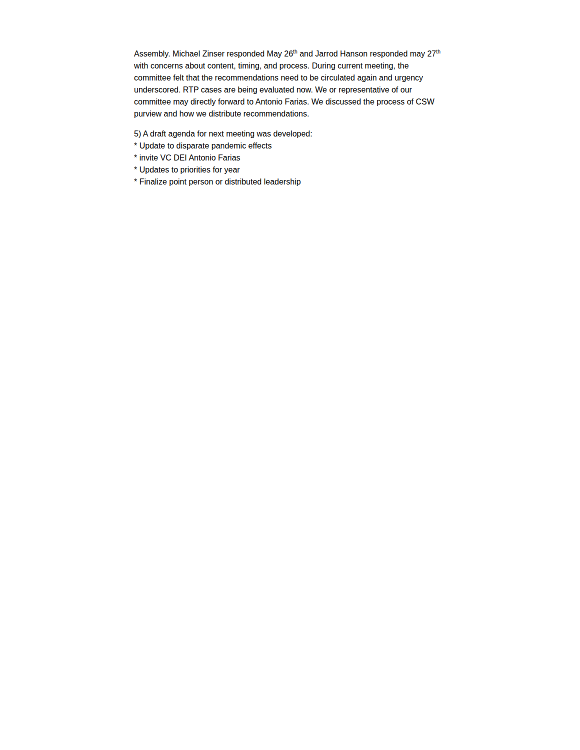Assembly. Michael Zinser responded May 26th and Jarrod Hanson responded may 27th with concerns about content, timing, and process. During current meeting, the committee felt that the recommendations need to be circulated again and urgency underscored. RTP cases are being evaluated now. We or representative of our committee may directly forward to Antonio Farias. We discussed the process of CSW purview and how we distribute recommendations.
5) A draft agenda for next meeting was developed:
* Update to disparate pandemic effects
* invite VC DEI Antonio Farias
* Updates to priorities for year
* Finalize point person or distributed leadership